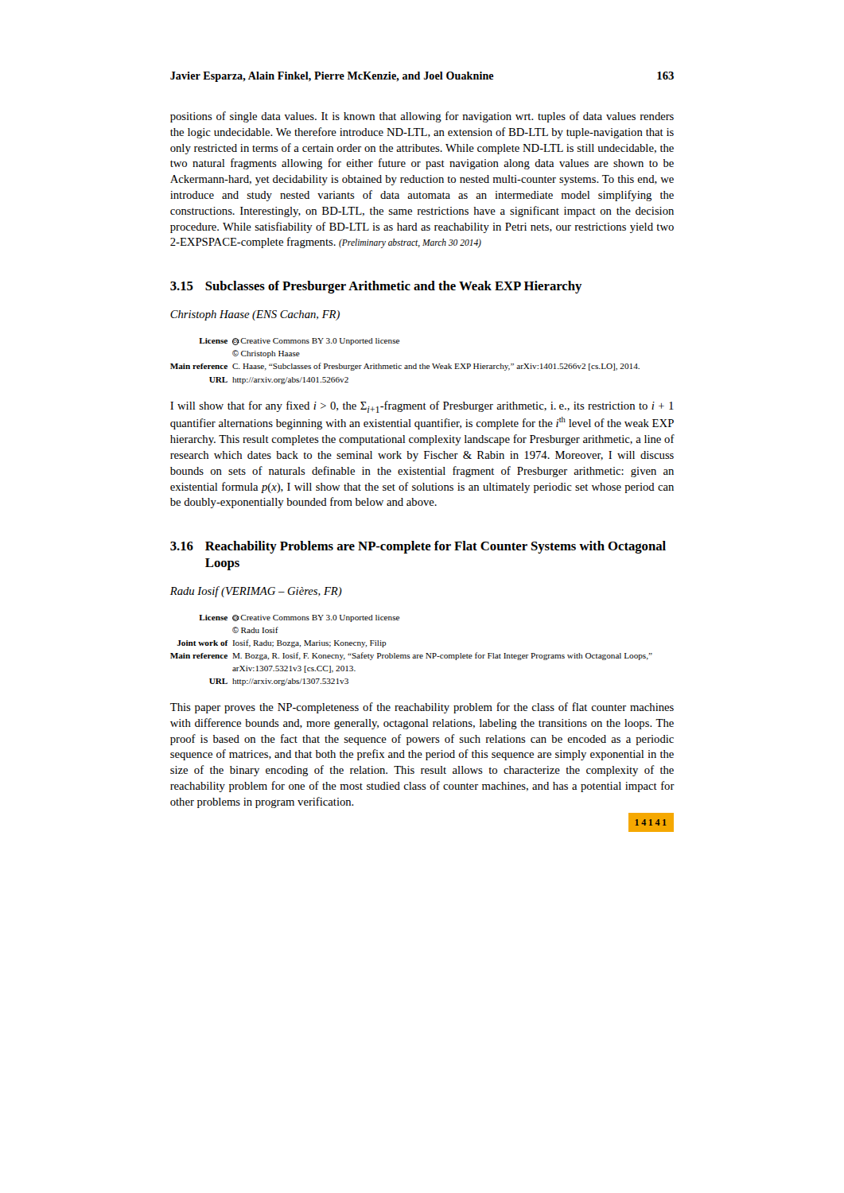Javier Esparza, Alain Finkel, Pierre McKenzie, and Joel Ouaknine 163
positions of single data values. It is known that allowing for navigation wrt. tuples of data values renders the logic undecidable. We therefore introduce ND-LTL, an extension of BD-LTL by tuple-navigation that is only restricted in terms of a certain order on the attributes. While complete ND-LTL is still undecidable, the two natural fragments allowing for either future or past navigation along data values are shown to be Ackermann-hard, yet decidability is obtained by reduction to nested multi-counter systems. To this end, we introduce and study nested variants of data automata as an intermediate model simplifying the constructions. Interestingly, on BD-LTL, the same restrictions have a significant impact on the decision procedure. While satisfiability of BD-LTL is as hard as reachability in Petri nets, our restrictions yield two 2-EXPSPACE-complete fragments. (Preliminary abstract, March 30 2014)
3.15 Subclasses of Presburger Arithmetic and the Weak EXP Hierarchy
Christoph Haase (ENS Cachan, FR)
| License | cc Creative Commons BY 3.0 Unported license |
| | © Christoph Haase |
| Main reference | C. Haase, “Subclasses of Presburger Arithmetic and the Weak EXP Hierarchy,” arXiv:1401.5266v2 [cs.LO], 2014. |
| URL | http://arxiv.org/abs/1401.5266v2 |
I will show that for any fixed i > 0, the Σi+1-fragment of Presburger arithmetic, i. e., its restriction to i + 1 quantifier alternations beginning with an existential quantifier, is complete for the ith level of the weak EXP hierarchy. This result completes the computational complexity landscape for Presburger arithmetic, a line of research which dates back to the seminal work by Fischer & Rabin in 1974. Moreover, I will discuss bounds on sets of naturals definable in the existential fragment of Presburger arithmetic: given an existential formula p(x), I will show that the set of solutions is an ultimately periodic set whose period can be doubly-exponentially bounded from below and above.
3.16 Reachability Problems are NP-complete for Flat Counter Systems with Octagonal Loops
Radu Iosif (VERIMAG – Gières, FR)
| License | cc Creative Commons BY 3.0 Unported license |
| | © Radu Iosif |
| Joint work of | Iosif, Radu; Bozga, Marius; Konecny, Filip |
| Main reference | M. Bozga, R. Iosif, F. Konecny, “Safety Problems are NP-complete for Flat Integer Programs with Octagonal Loops,” arXiv:1307.5321v3 [cs.CC], 2013. |
| URL | http://arxiv.org/abs/1307.5321v3 |
This paper proves the NP-completeness of the reachability problem for the class of flat counter machines with difference bounds and, more generally, octagonal relations, labeling the transitions on the loops. The proof is based on the fact that the sequence of powers of such relations can be encoded as a periodic sequence of matrices, and that both the prefix and the period of this sequence are simply exponential in the size of the binary encoding of the relation. This result allows to characterize the complexity of the reachability problem for one of the most studied class of counter machines, and has a potential impact for other problems in program verification.
14141